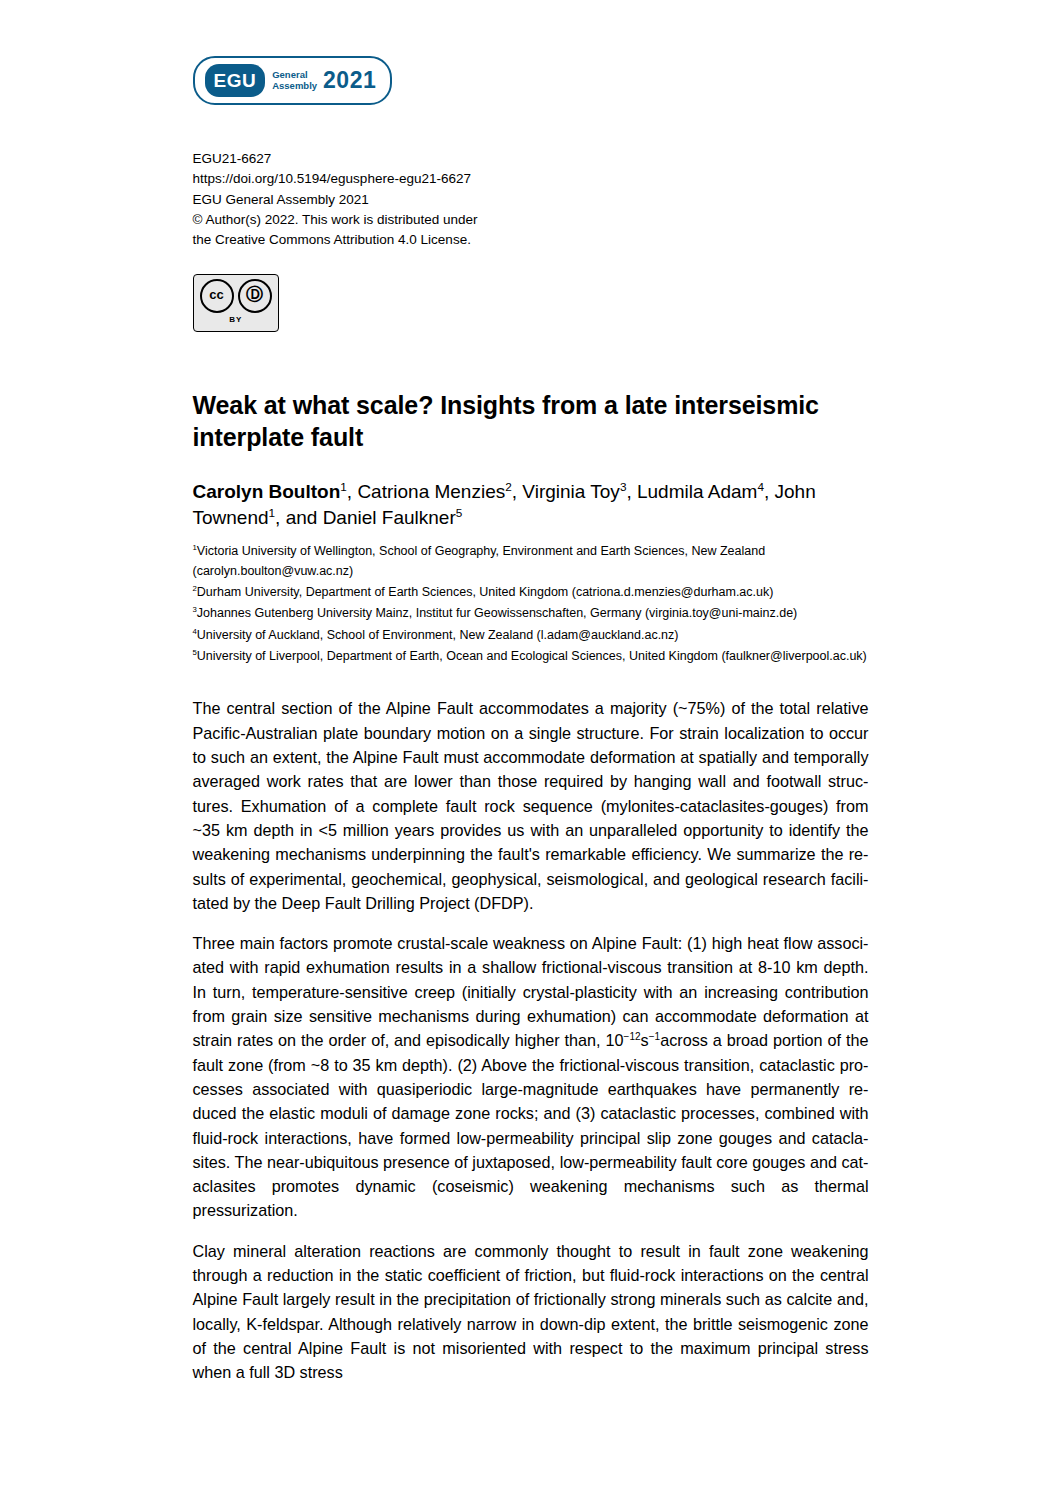EGU General
Assembly 2021
EGU21-6627
https://doi.org/10.5194/egusphere-egu21-6627
EGU General Assembly 2021
© Author(s) 2022. This work is distributed under
the Creative Commons Attribution 4.0 License.
cc Ⓓ BY
Weak at what scale? Insights from a late interseismic interplate fault
Carolyn Boulton1, Catriona Menzies2, Virginia Toy3, Ludmila Adam4, John Townend1, and Daniel Faulkner5
1Victoria University of Wellington, School of Geography, Environment and Earth Sciences, New Zealand (carolyn.boulton@vuw.ac.nz)
2Durham University, Department of Earth Sciences, United Kingdom (catriona.d.menzies@durham.ac.uk)
3Johannes Gutenberg University Mainz, Institut fur Geowissenschaften, Germany (virginia.toy@uni-mainz.de)
4University of Auckland, School of Environment, New Zealand (l.adam@auckland.ac.nz)
5University of Liverpool, Department of Earth, Ocean and Ecological Sciences, United Kingdom (faulkner@liverpool.ac.uk)
The central section of the Alpine Fault accommodates a majority (~75%) of the total relative Pacific-Australian plate boundary motion on a single structure. For strain localization to occur to such an extent, the Alpine Fault must accommodate deformation at spatially and temporally averaged work rates that are lower than those required by hanging wall and footwall structures. Exhumation of a complete fault rock sequence (mylonites-cataclasites-gouges) from ~35 km depth in <5 million years provides us with an unparalleled opportunity to identify the weakening mechanisms underpinning the fault's remarkable efficiency. We summarize the results of experimental, geochemical, geophysical, seismological, and geological research facilitated by the Deep Fault Drilling Project (DFDP).
Three main factors promote crustal-scale weakness on Alpine Fault: (1) high heat flow associated with rapid exhumation results in a shallow frictional-viscous transition at 8-10 km depth. In turn, temperature-sensitive creep (initially crystal-plasticity with an increasing contribution from grain size sensitive mechanisms during exhumation) can accommodate deformation at strain rates on the order of, and episodically higher than, 10−12s−1across a broad portion of the fault zone (from ~8 to 35 km depth). (2) Above the frictional-viscous transition, cataclastic processes associated with quasiperiodic large-magnitude earthquakes have permanently reduced the elastic moduli of damage zone rocks; and (3) cataclastic processes, combined with fluid-rock interactions, have formed low-permeability principal slip zone gouges and cataclasites. The near-ubiquitous presence of juxtaposed, low-permeability fault core gouges and cataclasites promotes dynamic (coseismic) weakening mechanisms such as thermal pressurization.
Clay mineral alteration reactions are commonly thought to result in fault zone weakening through a reduction in the static coefficient of friction, but fluid-rock interactions on the central Alpine Fault largely result in the precipitation of frictionally strong minerals such as calcite and, locally, K-feldspar. Although relatively narrow in down-dip extent, the brittle seismogenic zone of the central Alpine Fault is not misoriented with respect to the maximum principal stress when a full 3D stress